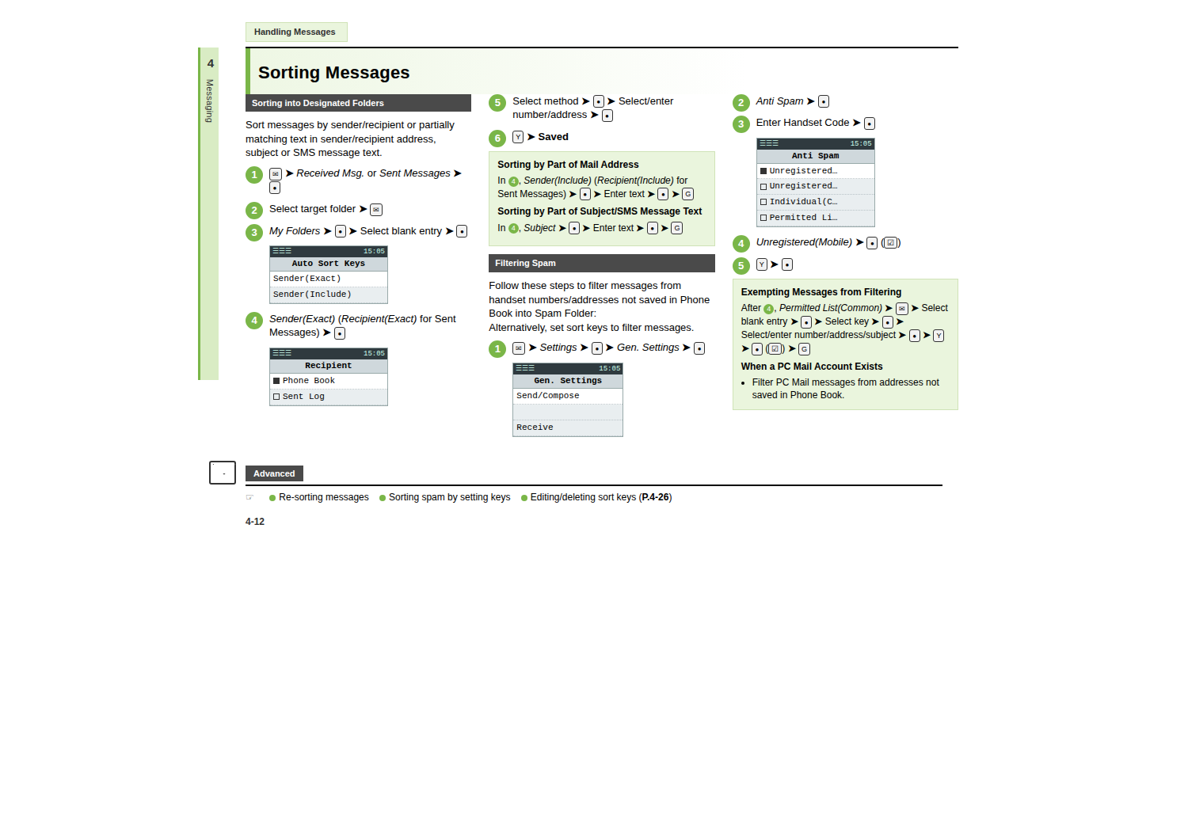4
Messaging
Handling Messages
Sorting Messages
Sorting into Designated Folders
Sort messages by sender/recipient or partially matching text in sender/recipient address, subject or SMS message text.
1 ➤ Received Msg. or Sent Messages ➤
2 Select target folder ➤
3 My Folders ➤ ➤ Select blank entry ➤
☰☰☰15:05
Auto Sort Keys
Sender(Exact)
Sender(Include)
4 Sender(Exact) (Recipient(Exact) for Sent Messages) ➤
☰☰☰15:05
Recipient
Phone Book
Sent Log
5 Select method ➤ ➤ Select/enter number/address ➤
6 ➤ Saved
Sorting by Part of Mail Address
In 4, Sender(Include) (Recipient(Include) for Sent Messages) ➤ ➤ Enter text ➤ ➤
Sorting by Part of Subject/SMS Message Text
In 4, Subject ➤ ➤ Enter text ➤ ➤
Filtering Spam
Follow these steps to filter messages from handset numbers/addresses not saved in Phone Book into Spam Folder:
Alternatively, set sort keys to filter messages.
1 ➤ Settings ➤ ➤ Gen. Settings ➤
☰☰☰15:05
Gen. Settings
Send/Compose
Receive
2 Anti Spam ➤
3 Enter Handset Code ➤
☰☰☰15:05
Anti Spam
Unregistered…
Unregistered…
Individual(C…
Permitted Li…
4 Unregistered(Mobile) ➤ ( )
5 ➤
Exempting Messages from Filtering
After 4, Permitted List(Common) ➤ ➤ Select blank entry ➤ ➤ Select key ➤ ➤ Select/enter number/address/subject ➤ ➤ ➤ ( ) ➤
When a PC Mail Account Exists
Filter PC Mail messages from addresses not saved in Phone Book.
Advanced
☞ Re-sorting messages Sorting spam by setting keys Editing/deleting sort keys (P.4-26)
4-12